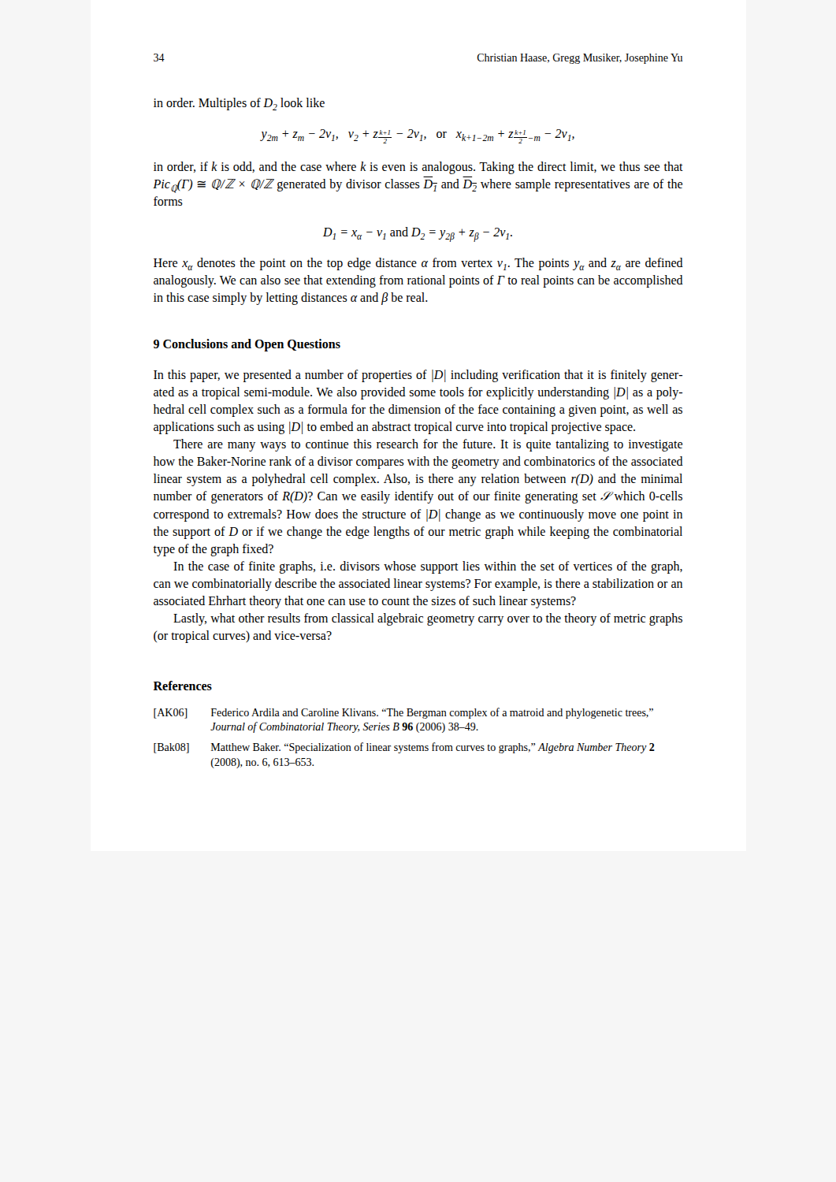34 Christian Haase, Gregg Musiker, Josephine Yu
in order. Multiples of D2 look like
y2m + zm − 2v1, v2 + zk+12 − 2v1, or xk+1−2m + zk+12−m − 2v1,
in order, if k is odd, and the case where k is even is analogous. Taking the direct limit, we thus see that Picℚ(Γ) ≅ ℚ/ℤ × ℚ/ℤ generated by divisor classes D1 and D2 where sample representatives are of the forms
D1 = xα − v1 and D2 = y2β + zβ − 2v1.
Here xα denotes the point on the top edge distance α from vertex v1. The points yα and zα are defined analogously. We can also see that extending from rational points of Γ to real points can be accomplished in this case simply by letting distances α and β be real.
9 Conclusions and Open Questions
In this paper, we presented a number of properties of |D| including verification that it is finitely generated as a tropical semi-module. We also provided some tools for explicitly understanding |D| as a polyhedral cell complex such as a formula for the dimension of the face containing a given point, as well as applications such as using |D| to embed an abstract tropical curve into tropical projective space.
There are many ways to continue this research for the future. It is quite tantalizing to investigate how the Baker-Norine rank of a divisor compares with the geometry and combinatorics of the associated linear system as a polyhedral cell complex. Also, is there any relation between r(D) and the minimal number of generators of R(D)? Can we easily identify out of our finite generating set 𝒮 which 0-cells correspond to extremals? How does the structure of |D| change as we continuously move one point in the support of D or if we change the edge lengths of our metric graph while keeping the combinatorial type of the graph fixed?
In the case of finite graphs, i.e. divisors whose support lies within the set of vertices of the graph, can we combinatorially describe the associated linear systems? For example, is there a stabilization or an associated Ehrhart theory that one can use to count the sizes of such linear systems?
Lastly, what other results from classical algebraic geometry carry over to the theory of metric graphs (or tropical curves) and vice-versa?
References
[AK06]
Federico Ardila and Caroline Klivans. “The Bergman complex of a matroid and phylogenetic trees,” Journal of Combinatorial Theory, Series B 96 (2006) 38–49.
[Bak08]
Matthew Baker. “Specialization of linear systems from curves to graphs,” Algebra Number Theory 2 (2008), no. 6, 613–653.